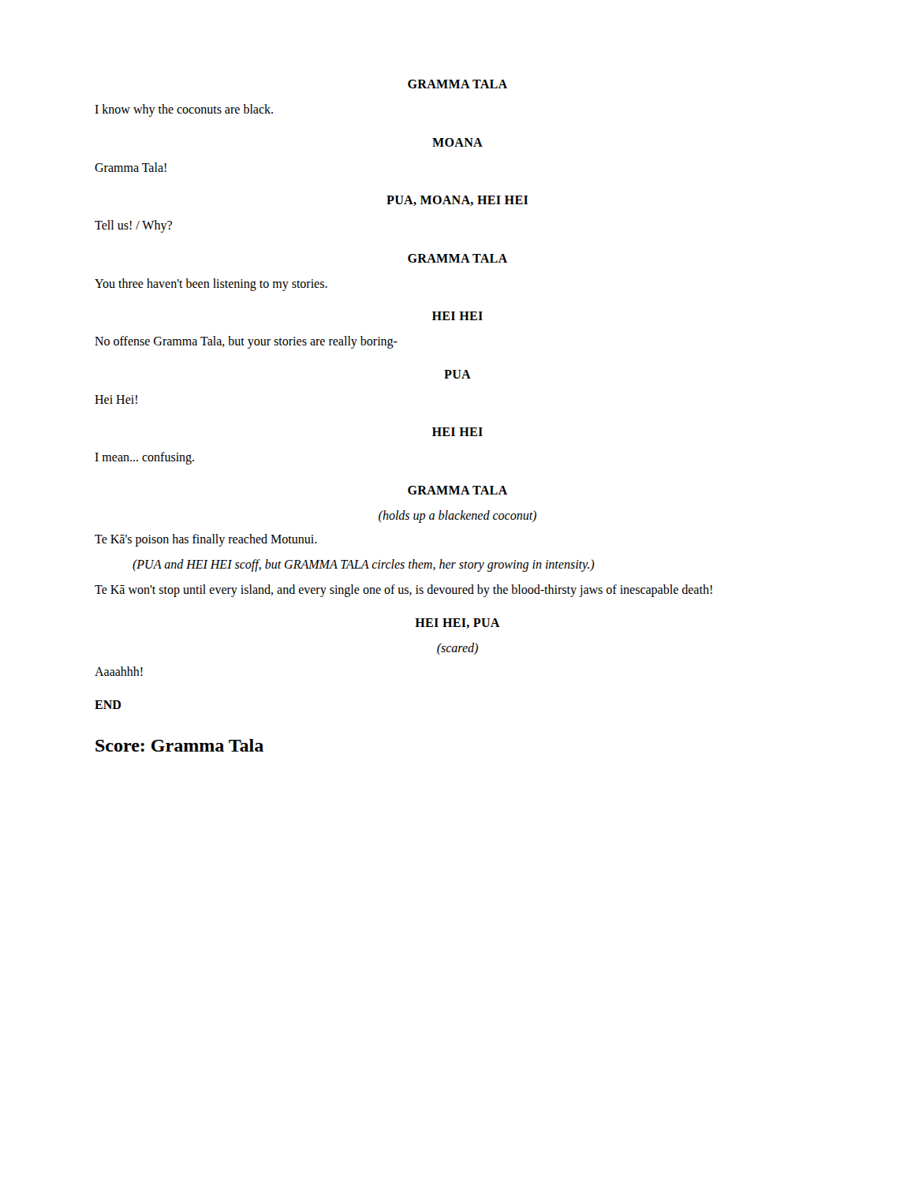GRAMMA TALA
I know why the coconuts are black.
MOANA
Gramma Tala!
PUA, MOANA, HEI HEI
Tell us! / Why?
GRAMMA TALA
You three haven't been listening to my stories.
HEI HEI
No offense Gramma Tala, but your stories are really boring-
PUA
Hei Hei!
HEI HEI
I mean... confusing.
GRAMMA TALA
(holds up a blackened coconut)
Te Kā's poison has finally reached Motunui.
(PUA and HEI HEI scoff, but GRAMMA TALA circles them, her story growing in intensity.)
Te Kā won't stop until every island, and every single one of us, is devoured by the blood-thirsty jaws of inescapable death!
HEI HEI, PUA
(scared)
Aaaahhh!
END
Score: Gramma Tala